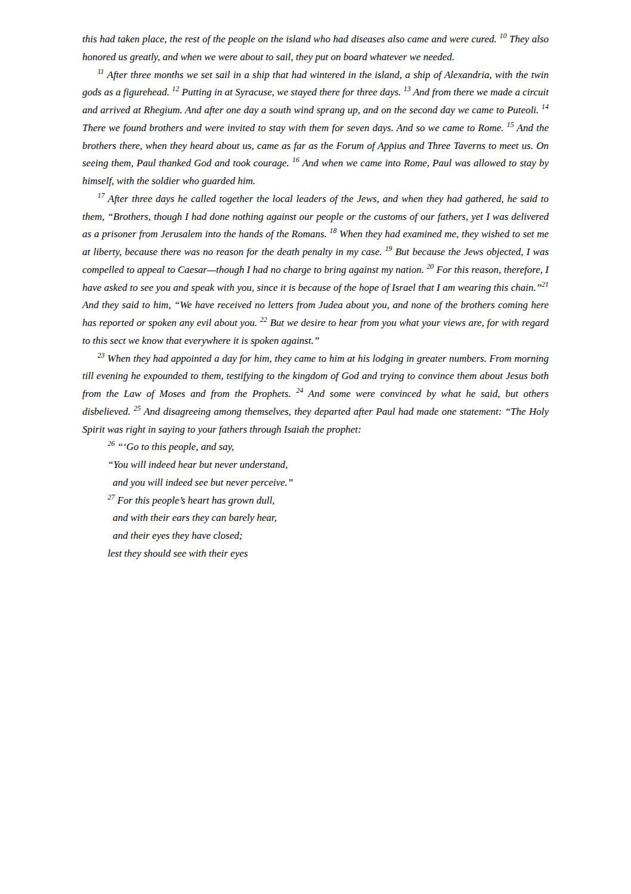this had taken place, the rest of the people on the island who had diseases also came and were cured. 10 They also honored us greatly, and when we were about to sail, they put on board whatever we needed.
11 After three months we set sail in a ship that had wintered in the island, a ship of Alexandria, with the twin gods as a figurehead. 12 Putting in at Syracuse, we stayed there for three days. 13 And from there we made a circuit and arrived at Rhegium. And after one day a south wind sprang up, and on the second day we came to Puteoli. 14 There we found brothers and were invited to stay with them for seven days. And so we came to Rome. 15 And the brothers there, when they heard about us, came as far as the Forum of Appius and Three Taverns to meet us. On seeing them, Paul thanked God and took courage. 16 And when we came into Rome, Paul was allowed to stay by himself, with the soldier who guarded him.
17 After three days he called together the local leaders of the Jews, and when they had gathered, he said to them, “Brothers, though I had done nothing against our people or the customs of our fathers, yet I was delivered as a prisoner from Jerusalem into the hands of the Romans. 18 When they had examined me, they wished to set me at liberty, because there was no reason for the death penalty in my case. 19 But because the Jews objected, I was compelled to appeal to Caesar—though I had no charge to bring against my nation. 20 For this reason, therefore, I have asked to see you and speak with you, since it is because of the hope of Israel that I am wearing this chain.”21 And they said to him, “We have received no letters from Judea about you, and none of the brothers coming here has reported or spoken any evil about you. 22 But we desire to hear from you what your views are, for with regard to this sect we know that everywhere it is spoken against.”
23 When they had appointed a day for him, they came to him at his lodging in greater numbers. From morning till evening he expounded to them, testifying to the kingdom of God and trying to convince them about Jesus both from the Law of Moses and from the Prophets. 24 And some were convinced by what he said, but others disbelieved. 25 And disagreeing among themselves, they departed after Paul had made one statement: “The Holy Spirit was right in saying to your fathers through Isaiah the prophet:
26 “‘Go to this people, and say,
“You will indeed hear but never understand,
and you will indeed see but never perceive.”
27 For this people’s heart has grown dull,
and with their ears they can barely hear,
and their eyes they have closed;
lest they should see with their eyes